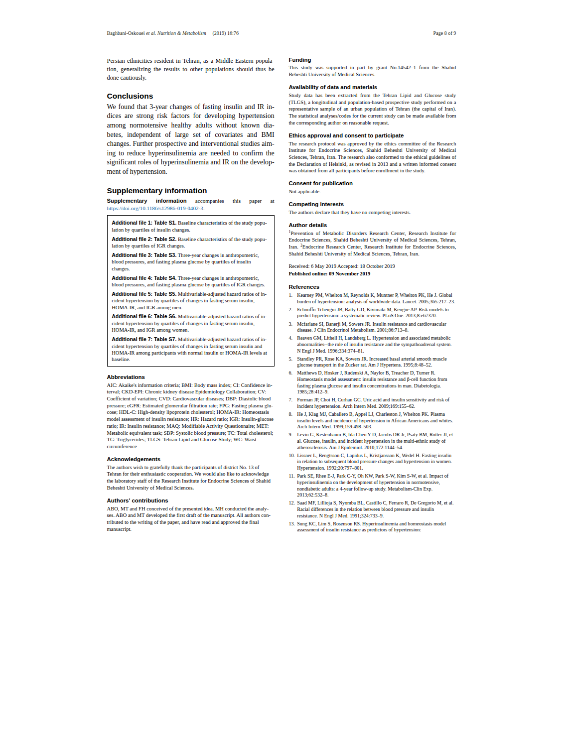Baghbani-Oskouei et al. Nutrition & Metabolism (2019) 16:76
Page 8 of 9
Persian ethnicities resident in Tehran, as a Middle-Eastern population, generalizing the results to other populations should thus be done cautiously.
Conclusions
We found that 3-year changes of fasting insulin and IR indices are strong risk factors for developing hypertension among normotensive healthy adults without known diabetes, independent of large set of covariates and BMI changes. Further prospective and interventional studies aiming to reduce hyperinsulinemia are needed to confirm the significant roles of hyperinsulinemia and IR on the development of hypertension.
Supplementary information
Supplementary information accompanies this paper at https://doi.org/10.1186/s12986-019-0402-3.
Additional file 1: Table S1. Baseline characteristics of the study population by quartiles of insulin changes.
Additional file 2: Table S2. Baseline characteristics of the study population by quartiles of IGR changes.
Additional file 3: Table S3. Three-year changes in anthropometric, blood pressures, and fasting plasma glucose by quartiles of insulin changes.
Additional file 4: Table S4. Three-year changes in anthropometric, blood pressures, and fasting plasma glucose by quartiles of IGR changes.
Additional file 5: Table S5. Multivariable-adjusted hazard ratios of incident hypertension by quartiles of changes in fasting serum insulin, HOMA-IR, and IGR among men.
Additional file 6: Table S6. Multivariable-adjusted hazard ratios of incident hypertension by quartiles of changes in fasting serum insulin, HOMA-IR, and IGR among women.
Additional file 7: Table S7. Multivariable-adjusted hazard ratios of incident hypertension by quartiles of changes in fasting serum insulin and HOMA-IR among participants with normal insulin or HOMA-IR levels at baseline.
Abbreviations
AIC: Akaike's information criteria; BMI: Body mass index; CI: Confidence interval; CKD-EPI: Chronic kidney disease Epidemiology Collaboration; CV: Coefficient of variation; CVD: Cardiovascular diseases; DBP: Diastolic blood pressure; eGFR: Estimated glomerular filtration rate; FPG: Fasting plasma glucose; HDL-C: High-density lipoprotein cholesterol; HOMA-IR: Homeostasis model assessment of insulin resistance; HR: Hazard ratio; IGR: Insulin-glucose ratio; IR: Insulin resistance; MAQ: Modifiable Activity Questionnaire; MET: Metabolic equivalent task; SBP: Systolic blood pressure; TC: Total cholesterol; TG: Triglycerides; TLGS: Tehran Lipid and Glucose Study; WC: Waist circumference
Acknowledgements
The authors wish to gratefully thank the participants of district No. 13 of Tehran for their enthusiastic cooperation. We would also like to acknowledge the laboratory staff of the Research Institute for Endocrine Sciences of Shahid Beheshti University of Medical Sciences.
Authors' contributions
ABO, MT and FH conceived of the presented idea. MH conducted the analyses. ABO and MT developed the first draft of the manuscript. All authors contributed to the writing of the paper, and have read and approved the final manuscript.
Funding
This study was supported in part by grant No.14542–1 from the Shahid Beheshti University of Medical Sciences.
Availability of data and materials
Study data has been extracted from the Tehran Lipid and Glucose study (TLGS), a longitudinal and population-based prospective study performed on a representative sample of an urban population of Tehran (the capital of Iran). The statistical analyses/codes for the current study can be made available from the corresponding author on reasonable request.
Ethics approval and consent to participate
The research protocol was approved by the ethics committee of the Research Institute for Endocrine Sciences, Shahid Beheshti University of Medical Sciences, Tehran, Iran. The research also conformed to the ethical guidelines of the Declaration of Helsinki, as revised in 2013 and a written informed consent was obtained from all participants before enrollment in the study.
Consent for publication
Not applicable.
Competing interests
The authors declare that they have no competing interests.
Author details
1Prevention of Metabolic Disorders Research Center, Research Institute for Endocrine Sciences, Shahid Beheshti University of Medical Sciences, Tehran, Iran. 2Endocrine Research Center, Research Institute for Endocrine Sciences, Shahid Beheshti University of Medical Sciences, Tehran, Iran.
Received: 6 May 2019 Accepted: 18 October 2019
Published online: 09 November 2019
References
Kearney PM, Whelton M, Reynolds K, Muntner P, Whelton PK, He J. Global burden of hypertension: analysis of worldwide data. Lancet. 2005;365:217–23.
Echouffo-Tcheugui JB, Batty GD, Kivimäki M, Kengne AP. Risk models to predict hypertension: a systematic review. PLoS One. 2013;8:e67370.
Mcfarlane SI, Banerji M, Sowers JR. Insulin resistance and cardiovascular disease. J Clin Endocrinol Metabolism. 2001;86:713–8.
Reaven GM, Lithell H, Landsberg L. Hypertension and associated metabolic abnormalities--the role of insulin resistance and the sympathoadrenal system. N Engl J Med. 1996;334:374–81.
Standley PR, Rose KA, Sowers JR. Increased basal arterial smooth muscle glucose transport in the Zucker rat. Am J Hypertens. 1995;8:48–52.
Matthews D, Hosker J, Rudenski A, Naylor B, Treacher D, Turner R. Homeostasis model assessment: insulin resistance and β-cell function from fasting plasma glucose and insulin concentrations in man. Diabetologia. 1985;28:412–9.
Forman JP, Choi H, Curhan GC. Uric acid and insulin sensitivity and risk of incident hypertension. Arch Intern Med. 2009;169:155–62.
He J, Klag MJ, Caballero B, Appel LJ, Charleston J, Whelton PK. Plasma insulin levels and incidence of hypertension in African Americans and whites. Arch Intern Med. 1999;159:498–503.
Levin G, Kestenbaum B, Ida Chen Y-D, Jacobs DR Jr, Psaty BM, Rotter JI, et al. Glucose, insulin, and incident hypertension in the multi-ethnic study of atherosclerosis. Am J Epidemiol. 2010;172:1144–54.
Lissner L, Bengtsson C, Lapidus L, Kristjansson K, Wedel H. Fasting insulin in relation to subsequent blood pressure changes and hypertension in women. Hypertension. 1992;20:797–801.
Park SE, Rhee E-J, Park C-Y, Oh KW, Park S-W, Kim S-W, et al. Impact of hyperinsulinemia on the development of hypertension in normotensive, nondiabetic adults: a 4-year follow-up study. Metabolism-Clin Exp. 2013;62:532–8.
Saad MF, Lillioja S, Nyomba BL, Castillo C, Ferraro R, De Gregorio M, et al. Racial differences in the relation between blood pressure and insulin resistance. N Engl J Med. 1991;324:733–9.
Sung KC, Lim S, Rosenson RS. Hyperinsulinemia and homeostasis model assessment of insulin resistance as predictors of hypertension: